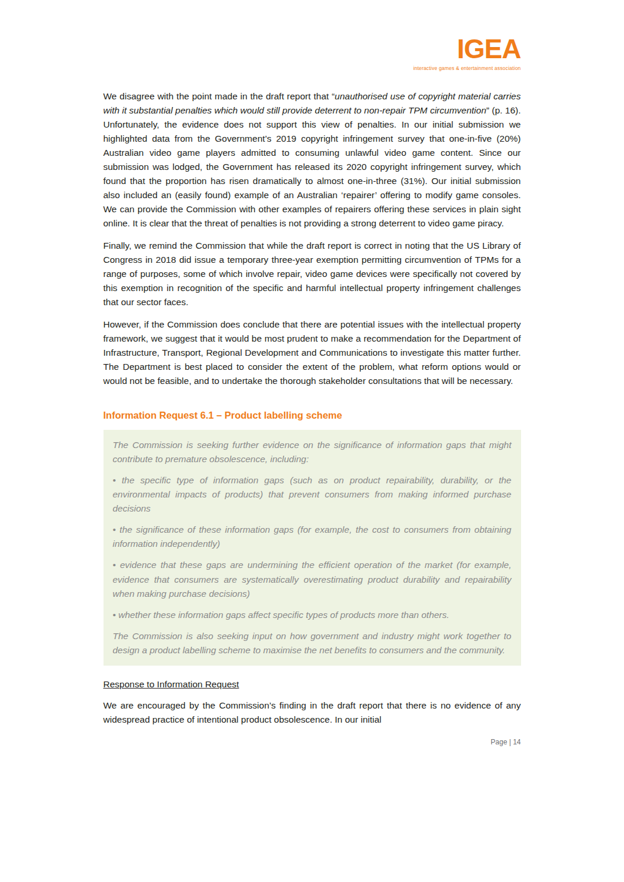IGEA interactive games & entertainment association
We disagree with the point made in the draft report that “unauthorised use of copyright material carries with it substantial penalties which would still provide deterrent to non-repair TPM circumvention” (p. 16). Unfortunately, the evidence does not support this view of penalties. In our initial submission we highlighted data from the Government’s 2019 copyright infringement survey that one-in-five (20%) Australian video game players admitted to consuming unlawful video game content. Since our submission was lodged, the Government has released its 2020 copyright infringement survey, which found that the proportion has risen dramatically to almost one-in-three (31%). Our initial submission also included an (easily found) example of an Australian ‘repairer’ offering to modify game consoles. We can provide the Commission with other examples of repairers offering these services in plain sight online. It is clear that the threat of penalties is not providing a strong deterrent to video game piracy.
Finally, we remind the Commission that while the draft report is correct in noting that the US Library of Congress in 2018 did issue a temporary three-year exemption permitting circumvention of TPMs for a range of purposes, some of which involve repair, video game devices were specifically not covered by this exemption in recognition of the specific and harmful intellectual property infringement challenges that our sector faces.
However, if the Commission does conclude that there are potential issues with the intellectual property framework, we suggest that it would be most prudent to make a recommendation for the Department of Infrastructure, Transport, Regional Development and Communications to investigate this matter further. The Department is best placed to consider the extent of the problem, what reform options would or would not be feasible, and to undertake the thorough stakeholder consultations that will be necessary.
Information Request 6.1 – Product labelling scheme
The Commission is seeking further evidence on the significance of information gaps that might contribute to premature obsolescence, including:
• the specific type of information gaps (such as on product repairability, durability, or the environmental impacts of products) that prevent consumers from making informed purchase decisions
• the significance of these information gaps (for example, the cost to consumers from obtaining information independently)
• evidence that these gaps are undermining the efficient operation of the market (for example, evidence that consumers are systematically overestimating product durability and repairability when making purchase decisions)
• whether these information gaps affect specific types of products more than others.
The Commission is also seeking input on how government and industry might work together to design a product labelling scheme to maximise the net benefits to consumers and the community.
Response to Information Request
We are encouraged by the Commission’s finding in the draft report that there is no evidence of any widespread practice of intentional product obsolescence. In our initial
Page | 14